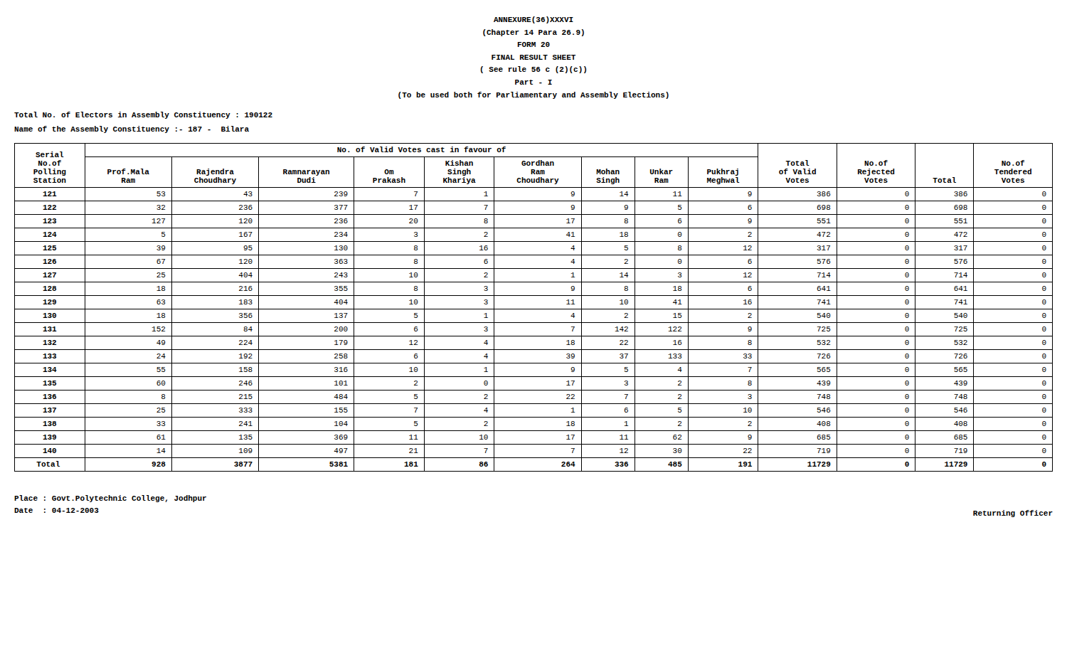ANNEXURE(36)XXXVI
(Chapter 14 Para 26.9)
FORM 20
FINAL RESULT SHEET
( See rule 56 c (2)(c))
Part - I
(To be used both for Parliamentary and Assembly Elections)
Total No. of Electors in Assembly Constituency : 190122
Name of the Assembly Constituency :- 187 - Bilara
| Serial No.of Polling Station | No. of Valid Votes cast in favour of | Total of Valid Votes | No.of Rejected Votes | Total | No.of Tendered Votes |
| --- | --- | --- | --- | --- | --- |
| Prof.Mala Ram | Rajendra Choudhary | Ramnarayan Dudi | Om Prakash | Kishan Singh Khariya | Gordhan Ram Choudhary | Mohan Singh | Unkar Ram | Pukhraj Meghwal |
| 121 | 53 | 43 | 239 | 7 | 1 | 9 | 14 | 11 | 9 | 386 | 0 | 386 | 0 |
| 122 | 32 | 236 | 377 | 17 | 7 | 9 | 9 | 5 | 6 | 698 | 0 | 698 | 0 |
| 123 | 127 | 120 | 236 | 20 | 8 | 17 | 8 | 6 | 9 | 551 | 0 | 551 | 0 |
| 124 | 5 | 167 | 234 | 3 | 2 | 41 | 18 | 0 | 2 | 472 | 0 | 472 | 0 |
| 125 | 39 | 95 | 130 | 8 | 16 | 4 | 5 | 8 | 12 | 317 | 0 | 317 | 0 |
| 126 | 67 | 120 | 363 | 8 | 6 | 4 | 2 | 0 | 6 | 576 | 0 | 576 | 0 |
| 127 | 25 | 404 | 243 | 10 | 2 | 1 | 14 | 3 | 12 | 714 | 0 | 714 | 0 |
| 128 | 18 | 216 | 355 | 8 | 3 | 9 | 8 | 18 | 6 | 641 | 0 | 641 | 0 |
| 129 | 63 | 183 | 404 | 10 | 3 | 11 | 10 | 41 | 16 | 741 | 0 | 741 | 0 |
| 130 | 18 | 356 | 137 | 5 | 1 | 4 | 2 | 15 | 2 | 540 | 0 | 540 | 0 |
| 131 | 152 | 84 | 200 | 6 | 3 | 7 | 142 | 122 | 9 | 725 | 0 | 725 | 0 |
| 132 | 49 | 224 | 179 | 12 | 4 | 18 | 22 | 16 | 8 | 532 | 0 | 532 | 0 |
| 133 | 24 | 192 | 258 | 6 | 4 | 39 | 37 | 133 | 33 | 726 | 0 | 726 | 0 |
| 134 | 55 | 158 | 316 | 10 | 1 | 9 | 5 | 4 | 7 | 565 | 0 | 565 | 0 |
| 135 | 60 | 246 | 101 | 2 | 0 | 17 | 3 | 2 | 8 | 439 | 0 | 439 | 0 |
| 136 | 8 | 215 | 484 | 5 | 2 | 22 | 7 | 2 | 3 | 748 | 0 | 748 | 0 |
| 137 | 25 | 333 | 155 | 7 | 4 | 1 | 6 | 5 | 10 | 546 | 0 | 546 | 0 |
| 138 | 33 | 241 | 104 | 5 | 2 | 18 | 1 | 2 | 2 | 408 | 0 | 408 | 0 |
| 139 | 61 | 135 | 369 | 11 | 10 | 17 | 11 | 62 | 9 | 685 | 0 | 685 | 0 |
| 140 | 14 | 109 | 497 | 21 | 7 | 7 | 12 | 30 | 22 | 719 | 0 | 719 | 0 |
| Total | 928 | 3877 | 5381 | 181 | 86 | 264 | 336 | 485 | 191 | 11729 | 0 | 11729 | 0 |
Place : Govt.Polytechnic College, Jodhpur
Date : 04-12-2003
Returning Officer